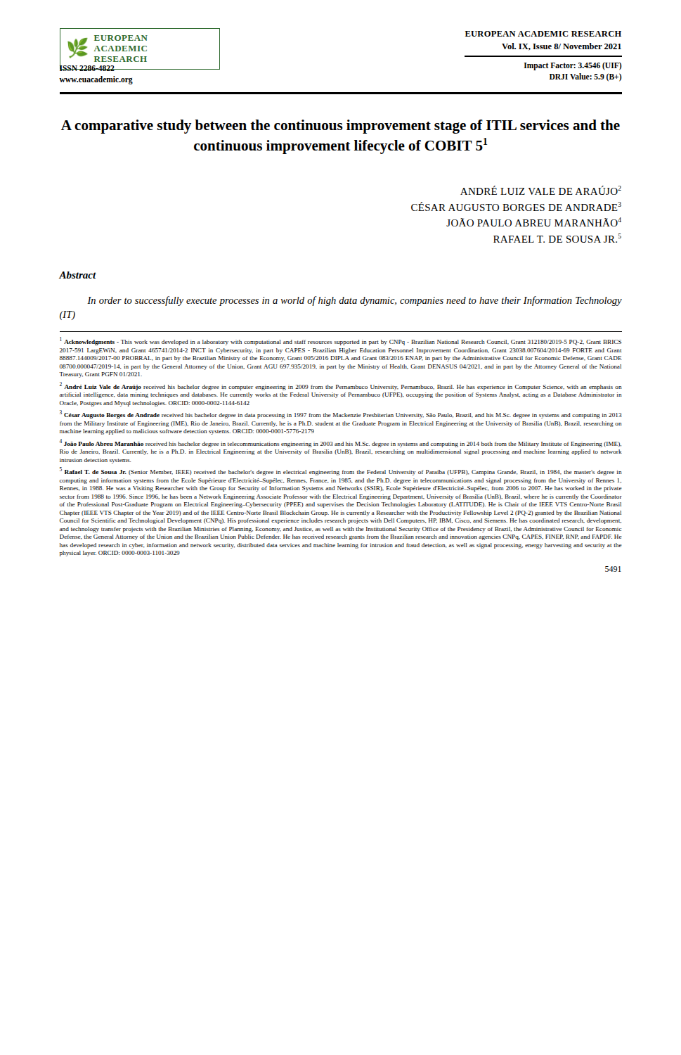🌿 EUROPEAN
ACADEMIC
RESEARCH
EUROPEAN ACADEMIC RESEARCH
Vol. IX, Issue 8/ November 2021
Impact Factor: 3.4546 (UIF)
DRJI Value: 5.9 (B+)
ISSN 2286-4822
www.euacademic.org
A comparative study between the continuous improvement stage of ITIL services and the continuous improvement lifecycle of COBIT 51
ANDRÉ LUIZ VALE DE ARAÚJO2
CÉSAR AUGUSTO BORGES DE ANDRADE3
JOÃO PAULO ABREU MARANHÃO4
RAFAEL T. DE SOUSA JR.5
Abstract
In order to successfully execute processes in a world of high data dynamic, companies need to have their Information Technology (IT)
1 Acknowledgments - This work was developed in a laboratory with computational and staff resources supported in part by CNPq - Brazilian National Research Council, Grant 312180/2019-5 PQ-2, Grant BRICS 2017-591 LargEWiN, and Grant 465741/2014-2 INCT in Cybersecurity, in part by CAPES - Brazilian Higher Education Personnel Improvement Coordination, Grant 23038.007604/2014-69 FORTE and Grant 88887.144009/2017-00 PROBRAL, in part by the Brazilian Ministry of the Economy, Grant 005/2016 DIPLA and Grant 083/2016 ENAP, in part by the Administrative Council for Economic Defense, Grant CADE 08700.000047/2019-14, in part by the General Attorney of the Union, Grant AGU 697.935/2019, in part by the Ministry of Health, Grant DENASUS 04/2021, and in part by the Attorney General of the National Treasury, Grant PGFN 01/2021.
2 André Luiz Vale de Araújo received his bachelor degree in computer engineering in 2009 from the Pernambuco University, Pernambuco, Brazil. He has experience in Computer Science, with an emphasis on artificial intelligence, data mining techniques and databases. He currently works at the Federal University of Pernambuco (UFPE), occupying the position of Systems Analyst, acting as a Database Administrator in Oracle, Postgres and Mysql technologies. ORCID: 0000-0002-1144-6142
3 César Augusto Borges de Andrade received his bachelor degree in data processing in 1997 from the Mackenzie Presbiterian University, São Paulo, Brazil, and his M.Sc. degree in systems and computing in 2013 from the Military Institute of Engineering (IME), Rio de Janeiro, Brazil. Currently, he is a Ph.D. student at the Graduate Program in Electrical Engineering at the University of Brasilia (UnB), Brazil, researching on machine learning applied to malicious software detection systems. ORCID: 0000-0001-5776-2179
4 João Paulo Abreu Maranhão received his bachelor degree in telecommunications engineering in 2003 and his M.Sc. degree in systems and computing in 2014 both from the Military Institute of Engineering (IME), Rio de Janeiro, Brazil. Currently, he is a Ph.D. in Electrical Engineering at the University of Brasilia (UnB), Brazil, researching on multidimensional signal processing and machine learning applied to network intrusion detection systems.
5 Rafael T. de Sousa Jr. (Senior Member, IEEE) received the bachelor's degree in electrical engineering from the Federal University of Paraíba (UFPB), Campina Grande, Brazil, in 1984, the master's degree in computing and information systems from the Ecole Supérieure d'Electricité–Supélec, Rennes, France, in 1985, and the Ph.D. degree in telecommunications and signal processing from the University of Rennes 1, Rennes, in 1988. He was a Visiting Researcher with the Group for Security of Information Systems and Networks (SSIR), Ecole Supérieure d'Electricité–Supélec, from 2006 to 2007. He has worked in the private sector from 1988 to 1996. Since 1996, he has been a Network Engineering Associate Professor with the Electrical Engineering Department, University of Brasília (UnB), Brazil, where he is currently the Coordinator of the Professional Post-Graduate Program on Electrical Engineering–Cybersecurity (PPEE) and supervises the Decision Technologies Laboratory (LATITUDE). He is Chair of the IEEE VTS Centro-Norte Brasil Chapter (IEEE VTS Chapter of the Year 2019) and of the IEEE Centro-Norte Brasil Blockchain Group. He is currently a Researcher with the Productivity Fellowship Level 2 (PQ-2) granted by the Brazilian National Council for Scientific and Technological Development (CNPq). His professional experience includes research projects with Dell Computers, HP, IBM, Cisco, and Siemens. He has coordinated research, development, and technology transfer projects with the Brazilian Ministries of Planning, Economy, and Justice, as well as with the Institutional Security Office of the Presidency of Brazil, the Administrative Council for Economic Defense, the General Attorney of the Union and the Brazilian Union Public Defender. He has received research grants from the Brazilian research and innovation agencies CNPq, CAPES, FINEP, RNP, and FAPDF. He has developed research in cyber, information and network security, distributed data services and machine learning for intrusion and fraud detection, as well as signal processing, energy harvesting and security at the physical layer. ORCID: 0000-0003-1101-3029
5491